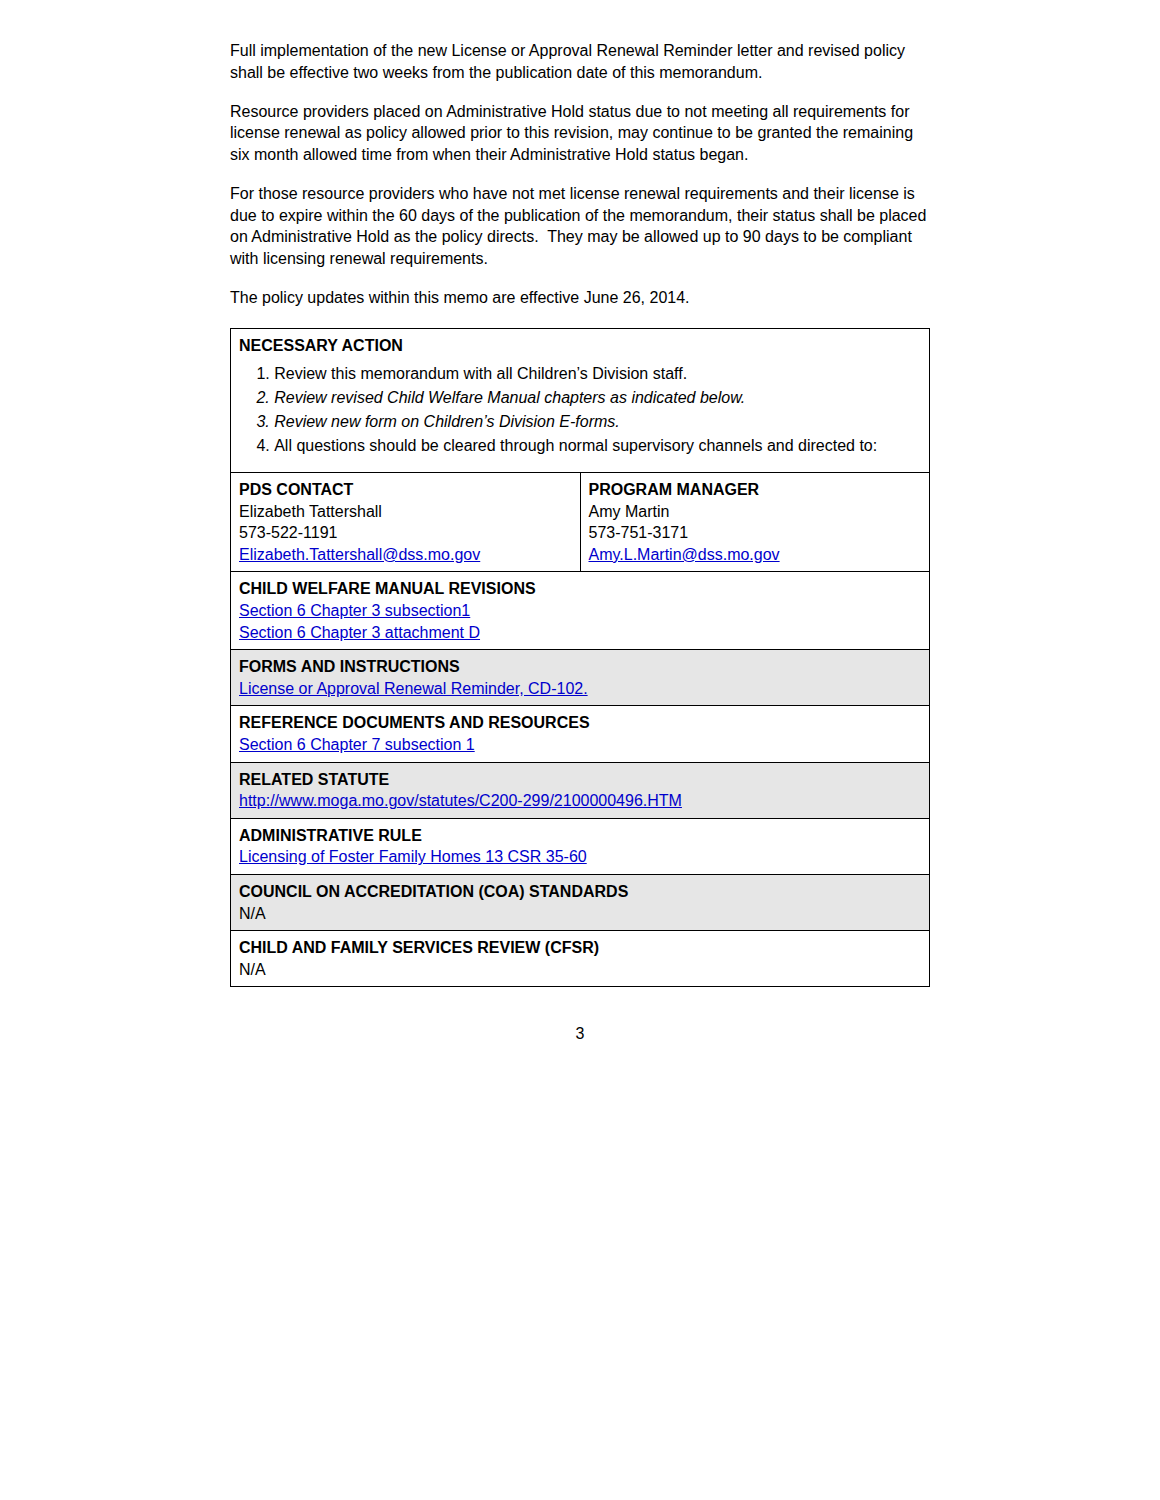Full implementation of the new License or Approval Renewal Reminder letter and revised policy shall be effective two weeks from the publication date of this memorandum.
Resource providers placed on Administrative Hold status due to not meeting all requirements for license renewal as policy allowed prior to this revision, may continue to be granted the remaining six month allowed time from when their Administrative Hold status began.
For those resource providers who have not met license renewal requirements and their license is due to expire within the 60 days of the publication of the memorandum, their status shall be placed on Administrative Hold as the policy directs. They may be allowed up to 90 days to be compliant with licensing renewal requirements.
The policy updates within this memo are effective June 26, 2014.
| NECESSARY ACTION Review this memorandum with all Children’s Division staff. Review revised Child Welfare Manual chapters as indicated below. Review new form on Children’s Division E-forms. All questions should be cleared through normal supervisory channels and directed to: |
| PDS CONTACT Elizabeth Tattershall 573-522-1191 Elizabeth.Tattershall@dss.mo.gov | PROGRAM MANAGER Amy Martin 573-751-3171 Amy.L.Martin@dss.mo.gov |
| CHILD WELFARE MANUAL REVISIONS Section 6 Chapter 3 subsection1 Section 6 Chapter 3 attachment D |
| FORMS AND INSTRUCTIONS License or Approval Renewal Reminder, CD-102. |
| REFERENCE DOCUMENTS AND RESOURCES Section 6 Chapter 7 subsection 1 |
| RELATED STATUTE http://www.moga.mo.gov/statutes/C200-299/2100000496.HTM |
| ADMINISTRATIVE RULE Licensing of Foster Family Homes 13 CSR 35-60 |
| COUNCIL ON ACCREDITATION (COA) STANDARDS N/A |
| CHILD AND FAMILY SERVICES REVIEW (CFSR) N/A |
3